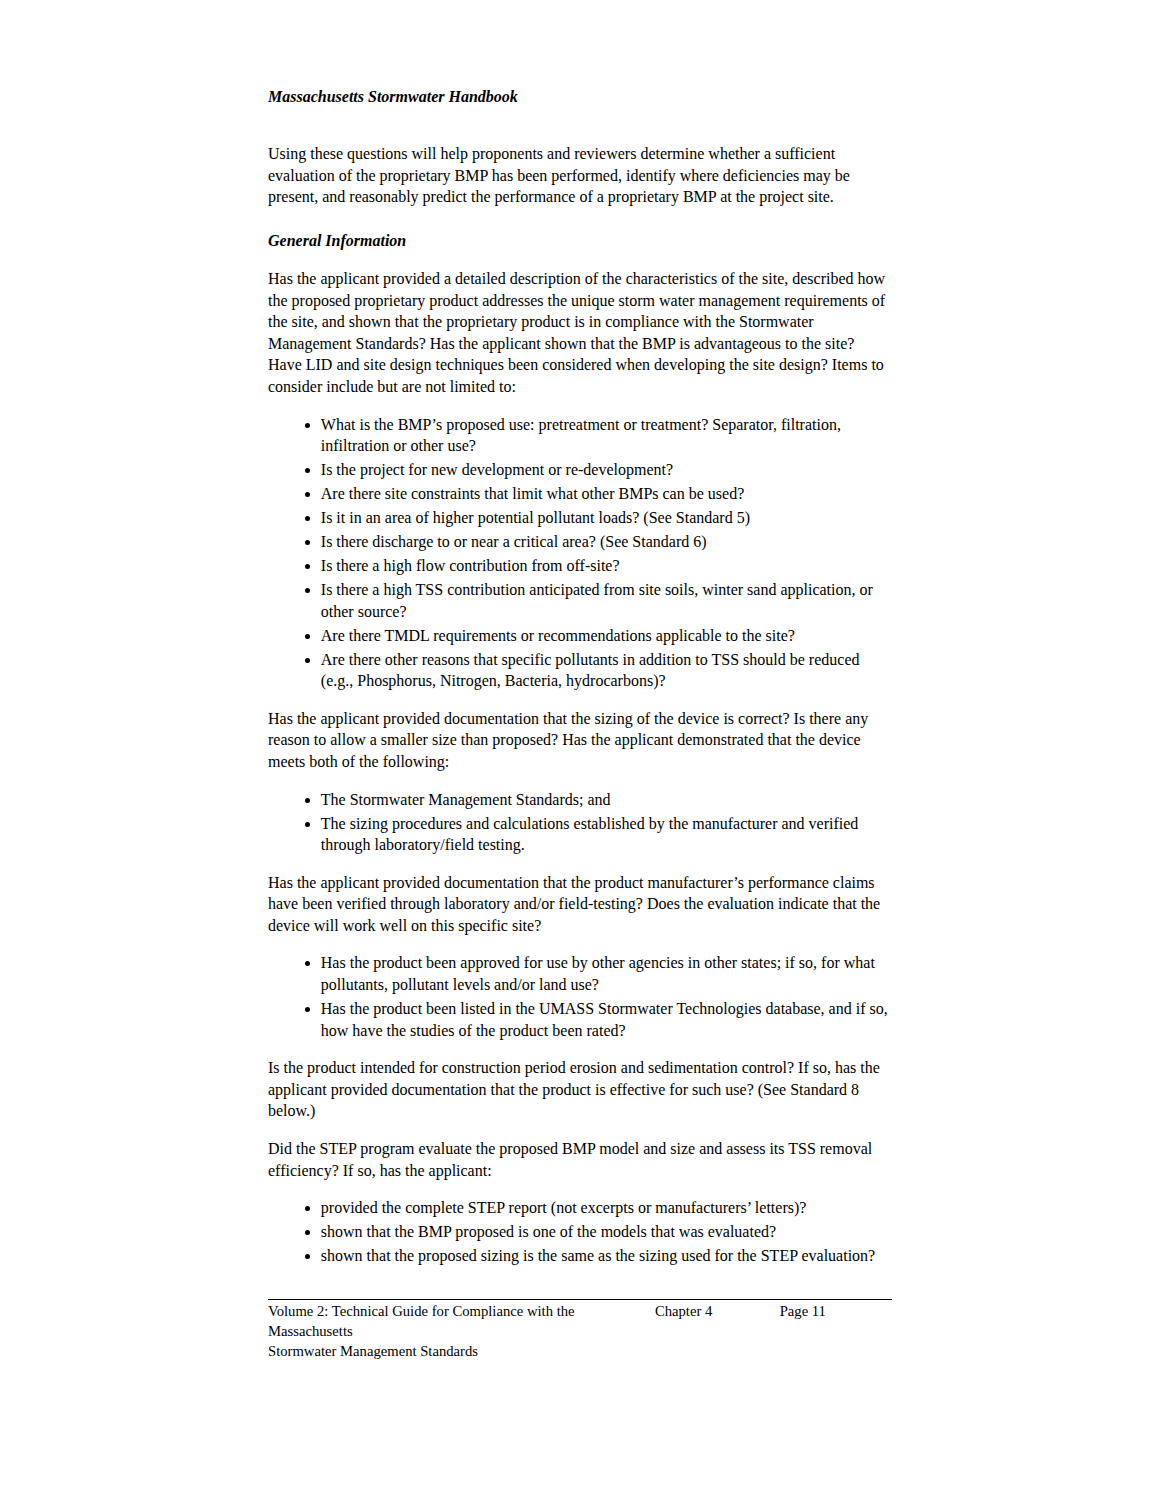Massachusetts Stormwater Handbook
Using these questions will help proponents and reviewers determine whether a sufficient evaluation of the proprietary BMP has been performed, identify where deficiencies may be present, and reasonably predict the performance of a proprietary BMP at the project site.
General Information
Has the applicant provided a detailed description of the characteristics of the site, described how the proposed proprietary product addresses the unique storm water management requirements of the site, and shown that the proprietary product is in compliance with the Stormwater Management Standards? Has the applicant shown that the BMP is advantageous to the site? Have LID and site design techniques been considered when developing the site design? Items to consider include but are not limited to:
What is the BMP’s proposed use: pretreatment or treatment? Separator, filtration, infiltration or other use?
Is the project for new development or re-development?
Are there site constraints that limit what other BMPs can be used?
Is it in an area of higher potential pollutant loads? (See Standard 5)
Is there discharge to or near a critical area? (See Standard 6)
Is there a high flow contribution from off-site?
Is there a high TSS contribution anticipated from site soils, winter sand application, or other source?
Are there TMDL requirements or recommendations applicable to the site?
Are there other reasons that specific pollutants in addition to TSS should be reduced (e.g., Phosphorus, Nitrogen, Bacteria, hydrocarbons)?
Has the applicant provided documentation that the sizing of the device is correct? Is there any reason to allow a smaller size than proposed? Has the applicant demonstrated that the device meets both of the following:
The Stormwater Management Standards; and
The sizing procedures and calculations established by the manufacturer and verified through laboratory/field testing.
Has the applicant provided documentation that the product manufacturer’s performance claims have been verified through laboratory and/or field-testing? Does the evaluation indicate that the device will work well on this specific site?
Has the product been approved for use by other agencies in other states; if so, for what pollutants, pollutant levels and/or land use?
Has the product been listed in the UMASS Stormwater Technologies database, and if so, how have the studies of the product been rated?
Is the product intended for construction period erosion and sedimentation control? If so, has the applicant provided documentation that the product is effective for such use? (See Standard 8 below.)
Did the STEP program evaluate the proposed BMP model and size and assess its TSS removal efficiency? If so, has the applicant:
provided the complete STEP report (not excerpts or manufacturers’ letters)?
shown that the BMP proposed is one of the models that was evaluated?
shown that the proposed sizing is the same as the sizing used for the STEP evaluation?
Volume 2: Technical Guide for Compliance with the Massachusetts
Stormwater Management Standards
Chapter 4
Page 11